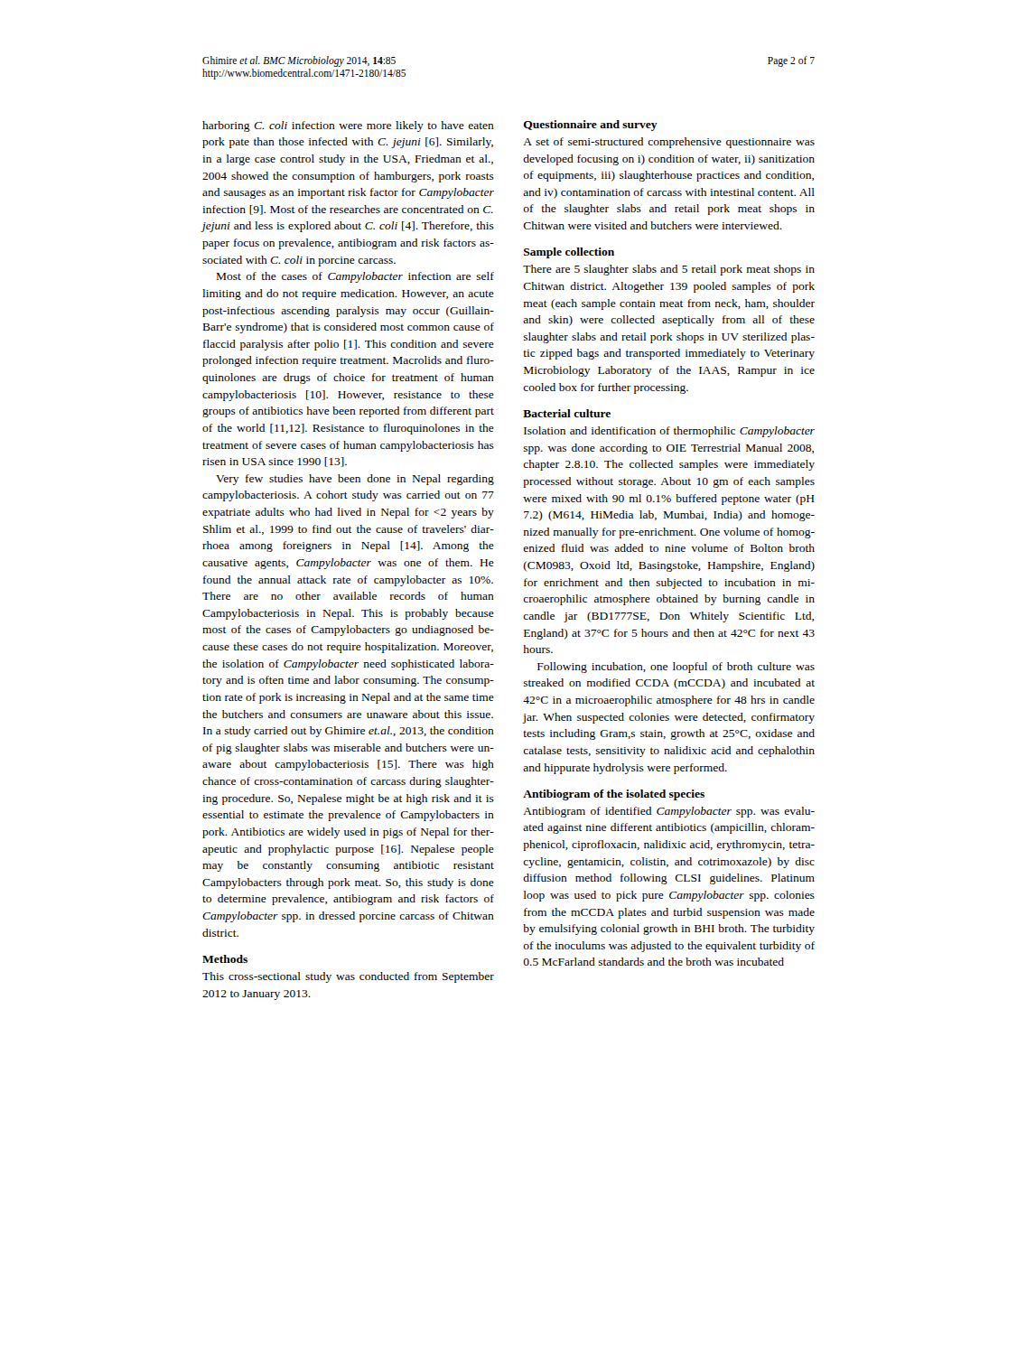Ghimire et al. BMC Microbiology 2014, 14:85 http://www.biomedcentral.com/1471-2180/14/85
Page 2 of 7
harboring C. coli infection were more likely to have eaten pork pate than those infected with C. jejuni [6]. Similarly, in a large case control study in the USA, Friedman et al., 2004 showed the consumption of hamburgers, pork roasts and sausages as an important risk factor for Campylobacter infection [9]. Most of the researches are concentrated on C. jejuni and less is explored about C. coli [4]. Therefore, this paper focus on prevalence, antibiogram and risk factors associated with C. coli in porcine carcass.
Most of the cases of Campylobacter infection are self limiting and do not require medication. However, an acute post-infectious ascending paralysis may occur (Guillain-Barr'e syndrome) that is considered most common cause of flaccid paralysis after polio [1]. This condition and severe prolonged infection require treatment. Macrolids and fluroquinolones are drugs of choice for treatment of human campylobacteriosis [10]. However, resistance to these groups of antibiotics have been reported from different part of the world [11,12]. Resistance to fluroquinolones in the treatment of severe cases of human campylobacteriosis has risen in USA since 1990 [13].
Very few studies have been done in Nepal regarding campylobacteriosis. A cohort study was carried out on 77 expatriate adults who had lived in Nepal for <2 years by Shlim et al., 1999 to find out the cause of travelers' diarrhoea among foreigners in Nepal [14]. Among the causative agents, Campylobacter was one of them. He found the annual attack rate of campylobacter as 10%. There are no other available records of human Campylobacteriosis in Nepal. This is probably because most of the cases of Campylobacters go undiagnosed because these cases do not require hospitalization. Moreover, the isolation of Campylobacter need sophisticated laboratory and is often time and labor consuming. The consumption rate of pork is increasing in Nepal and at the same time the butchers and consumers are unaware about this issue. In a study carried out by Ghimire et.al., 2013, the condition of pig slaughter slabs was miserable and butchers were unaware about campylobacteriosis [15]. There was high chance of cross-contamination of carcass during slaughtering procedure. So, Nepalese might be at high risk and it is essential to estimate the prevalence of Campylobacters in pork. Antibiotics are widely used in pigs of Nepal for therapeutic and prophylactic purpose [16]. Nepalese people may be constantly consuming antibiotic resistant Campylobacters through pork meat. So, this study is done to determine prevalence, antibiogram and risk factors of Campylobacter spp. in dressed porcine carcass of Chitwan district.
Methods
This cross-sectional study was conducted from September 2012 to January 2013.
Questionnaire and survey
A set of semi-structured comprehensive questionnaire was developed focusing on i) condition of water, ii) sanitization of equipments, iii) slaughterhouse practices and condition, and iv) contamination of carcass with intestinal content. All of the slaughter slabs and retail pork meat shops in Chitwan were visited and butchers were interviewed.
Sample collection
There are 5 slaughter slabs and 5 retail pork meat shops in Chitwan district. Altogether 139 pooled samples of pork meat (each sample contain meat from neck, ham, shoulder and skin) were collected aseptically from all of these slaughter slabs and retail pork shops in UV sterilized plastic zipped bags and transported immediately to Veterinary Microbiology Laboratory of the IAAS, Rampur in ice cooled box for further processing.
Bacterial culture
Isolation and identification of thermophilic Campylobacter spp. was done according to OIE Terrestrial Manual 2008, chapter 2.8.10. The collected samples were immediately processed without storage. About 10 gm of each samples were mixed with 90 ml 0.1% buffered peptone water (pH 7.2) (M614, HiMedia lab, Mumbai, India) and homogenized manually for pre-enrichment. One volume of homogenized fluid was added to nine volume of Bolton broth (CM0983, Oxoid ltd, Basingstoke, Hampshire, England) for enrichment and then subjected to incubation in microaerophilic atmosphere obtained by burning candle in candle jar (BD1777SE, Don Whitely Scientific Ltd, England) at 37°C for 5 hours and then at 42°C for next 43 hours.
Following incubation, one loopful of broth culture was streaked on modified CCDA (mCCDA) and incubated at 42°C in a microaerophilic atmosphere for 48 hrs in candle jar. When suspected colonies were detected, confirmatory tests including Gram,s stain, growth at 25°C, oxidase and catalase tests, sensitivity to nalidixic acid and cephalothin and hippurate hydrolysis were performed.
Antibiogram of the isolated species
Antibiogram of identified Campylobacter spp. was evaluated against nine different antibiotics (ampicillin, chloramphenicol, ciprofloxacin, nalidixic acid, erythromycin, tetracycline, gentamicin, colistin, and cotrimoxazole) by disc diffusion method following CLSI guidelines. Platinum loop was used to pick pure Campylobacter spp. colonies from the mCCDA plates and turbid suspension was made by emulsifying colonial growth in BHI broth. The turbidity of the inoculums was adjusted to the equivalent turbidity of 0.5 McFarland standards and the broth was incubated